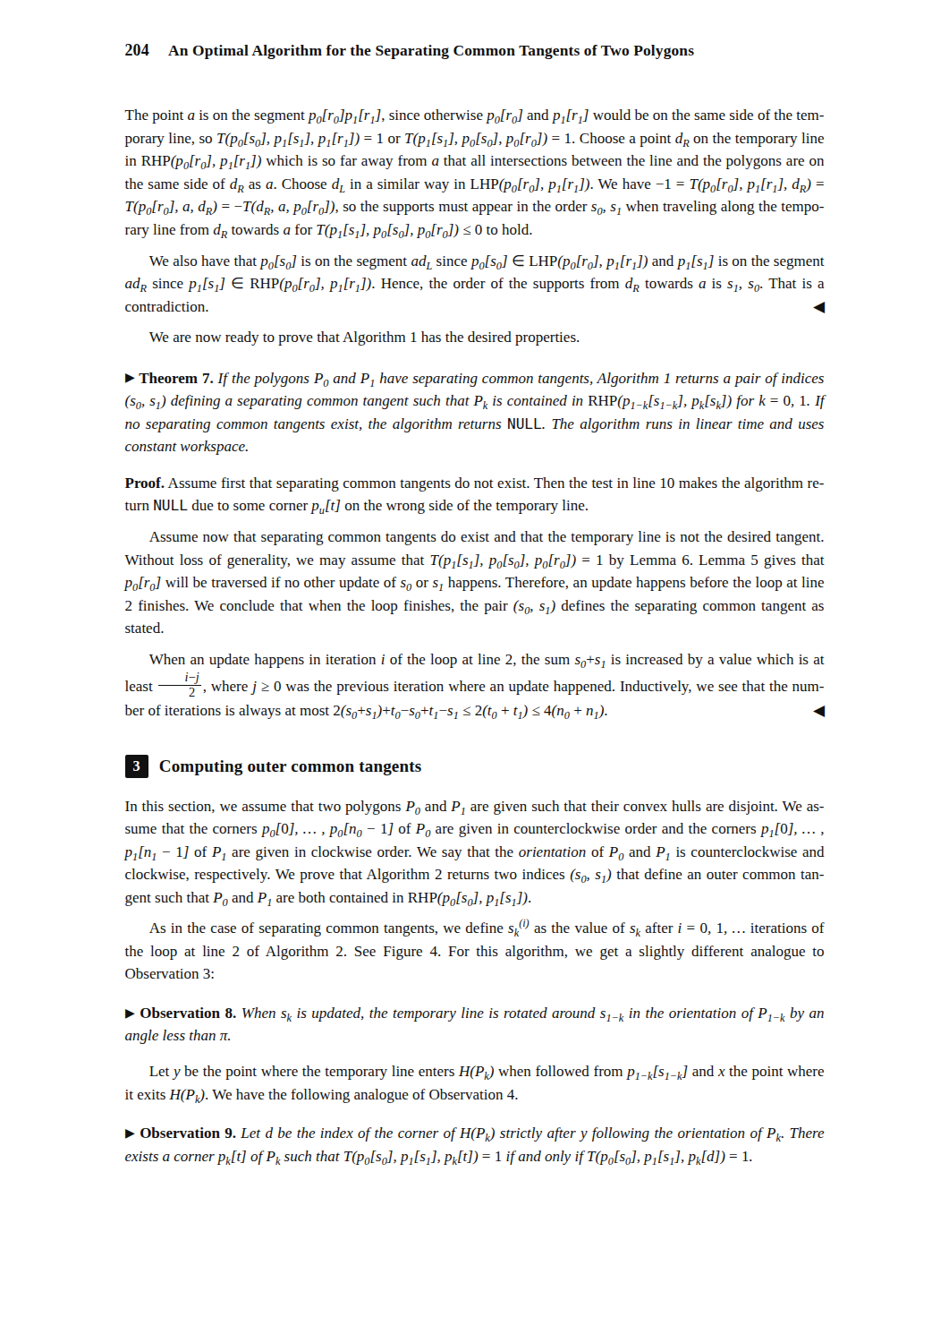204 An Optimal Algorithm for the Separating Common Tangents of Two Polygons
The point a is on the segment p0[r0]p1[r1], since otherwise p0[r0] and p1[r1] would be on the same side of the temporary line, so T(p0[s0], p1[s1], p1[r1]) = 1 or T(p1[s1], p0[s0], p0[r0]) = 1. Choose a point dR on the temporary line in RHP(p0[r0], p1[r1]) which is so far away from a that all intersections between the line and the polygons are on the same side of dR as a. Choose dL in a similar way in LHP(p0[r0], p1[r1]). We have −1 = T(p0[r0], p1[r1], dR) = T(p0[r0], a, dR) = −T(dR, a, p0[r0]), so the supports must appear in the order s0, s1 when traveling along the temporary line from dR towards a for T(p1[s1], p0[s0], p0[r0]) ≤ 0 to hold.
We also have that p0[s0] is on the segment adL since p0[s0] ∈ LHP(p0[r0], p1[r1]) and p1[s1] is on the segment adR since p1[s1] ∈ RHP(p0[r0], p1[r1]). Hence, the order of the supports from dR towards a is s1, s0. That is a contradiction.
We are now ready to prove that Algorithm 1 has the desired properties.
Theorem 7. If the polygons P0 and P1 have separating common tangents, Algorithm 1 returns a pair of indices (s0, s1) defining a separating common tangent such that Pk is contained in RHP(p1−k[s1−k], pk[sk]) for k = 0, 1. If no separating common tangents exist, the algorithm returns NULL. The algorithm runs in linear time and uses constant workspace.
Proof. Assume first that separating common tangents do not exist. Then the test in line 10 makes the algorithm return NULL due to some corner pu[t] on the wrong side of the temporary line.
Assume now that separating common tangents do exist and that the temporary line is not the desired tangent. Without loss of generality, we may assume that T(p1[s1], p0[s0], p0[r0]) = 1 by Lemma 6. Lemma 5 gives that p0[r0] will be traversed if no other update of s0 or s1 happens. Therefore, an update happens before the loop at line 2 finishes. We conclude that when the loop finishes, the pair (s0, s1) defines the separating common tangent as stated.
When an update happens in iteration i of the loop at line 2, the sum s0+s1 is increased by a value which is at least i−j 2, where j ≥ 0 was the previous iteration where an update happened. Inductively, we see that the number of iterations is always at most 2(s0+s1)+t0−s0+t1−s1 ≤ 2(t0 + t1) ≤ 4(n0 + n1).
3 Computing outer common tangents
In this section, we assume that two polygons P0 and P1 are given such that their convex hulls are disjoint. We assume that the corners p0[0], … , p0[n0 − 1] of P0 are given in counterclockwise order and the corners p1[0], … , p1[n1 − 1] of P1 are given in clockwise order. We say that the orientation of P0 and P1 is counterclockwise and clockwise, respectively. We prove that Algorithm 2 returns two indices (s0, s1) that define an outer common tangent such that P0 and P1 are both contained in RHP(p0[s0], p1[s1]).
As in the case of separating common tangents, we define sk(i) as the value of sk after i = 0, 1, … iterations of the loop at line 2 of Algorithm 2. See Figure 4. For this algorithm, we get a slightly different analogue to Observation 3:
Observation 8. When sk is updated, the temporary line is rotated around s1−k in the orientation of P1−k by an angle less than π.
Let y be the point where the temporary line enters H(Pk) when followed from p1−k[s1−k] and x the point where it exits H(Pk). We have the following analogue of Observation 4.
Observation 9. Let d be the index of the corner of H(Pk) strictly after y following the orientation of Pk. There exists a corner pk[t] of Pk such that T(p0[s0], p1[s1], pk[t]) = 1 if and only if T(p0[s0], p1[s1], pk[d]) = 1.